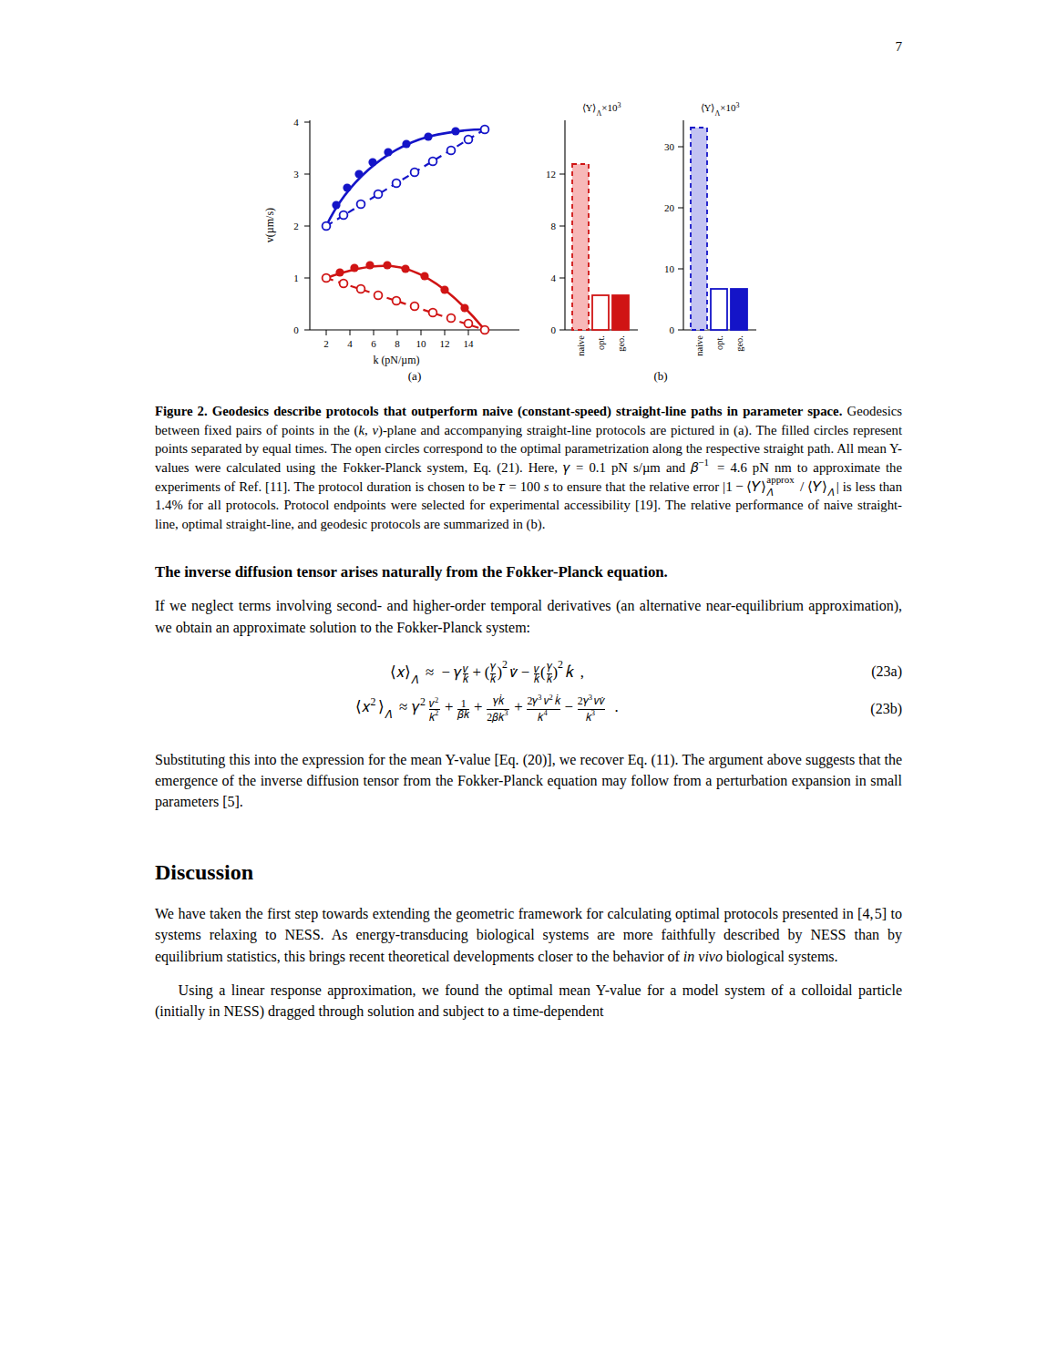7
0 1 2 3 4 v(µm/s) 2 4 6 8 10 12 14 k (pN/µm) (a) 0 4 8 12 ⟨Y⟩Λ×103 naive opt. geo. 0 10 20 30 ⟨Y⟩Λ×103 naive opt. geo. (b)
Figure 2. Geodesics describe protocols that outperform naive (constant-speed) straight-line paths in parameter space. Geodesics between fixed pairs of points in the (k, v)-plane and accompanying straight-line protocols are pictured in (a). The filled circles represent points separated by equal times. The open circles correspond to the optimal parametrization along the respective straight path. All mean Y-values were calculated using the Fokker-Planck system, Eq. (21). Here, γ = 0.1 pN s/µm and β−1 = 4.6 pN nm to approximate the experiments of Ref. [11]. The protocol duration is chosen to be τ = 100 s to ensure that the relative error |1−⟨Y⟩Λapprox/⟨Y⟩Λ| is less than 1.4% for all protocols. Protocol endpoints were selected for experimental accessibility [19]. The relative performance of naive straight-line, optimal straight-line, and geodesic protocols are summarized in (b).
The inverse diffusion tensor arises naturally from the Fokker-Planck equation.
If we neglect terms involving second- and higher-order temporal derivatives (an alternative near-equilibrium approximation), we obtain an approximate solution to the Fokker-Planck system:
| ⟨ x ⟩ Λ ≈ − γ v k + ( γ k ) 2 v ̇ − v k ( γ k ) 2 k ̇ , | (23a) |
| ⟨ x 2 ⟩ Λ ≈ γ 2 v 2 k 2 + 1 β k + γ k ̇ 2 β k 3 + 2 γ 3 v 2 k ̇ k 4 − 2 γ 3 v v ̇ k 3 . | (23b) |
Substituting this into the expression for the mean Y-value [Eq. (20)], we recover Eq. (11). The argument above suggests that the emergence of the inverse diffusion tensor from the Fokker-Planck equation may follow from a perturbation expansion in small parameters [5].
Discussion
We have taken the first step towards extending the geometric framework for calculating optimal protocols presented in [4, 5] to systems relaxing to NESS. As energy-transducing biological systems are more faithfully described by NESS than by equilibrium statistics, this brings recent theoretical developments closer to the behavior of in vivo biological systems.
Using a linear response approximation, we found the optimal mean Y-value for a model system of a colloidal particle (initially in NESS) dragged through solution and subject to a time-dependent